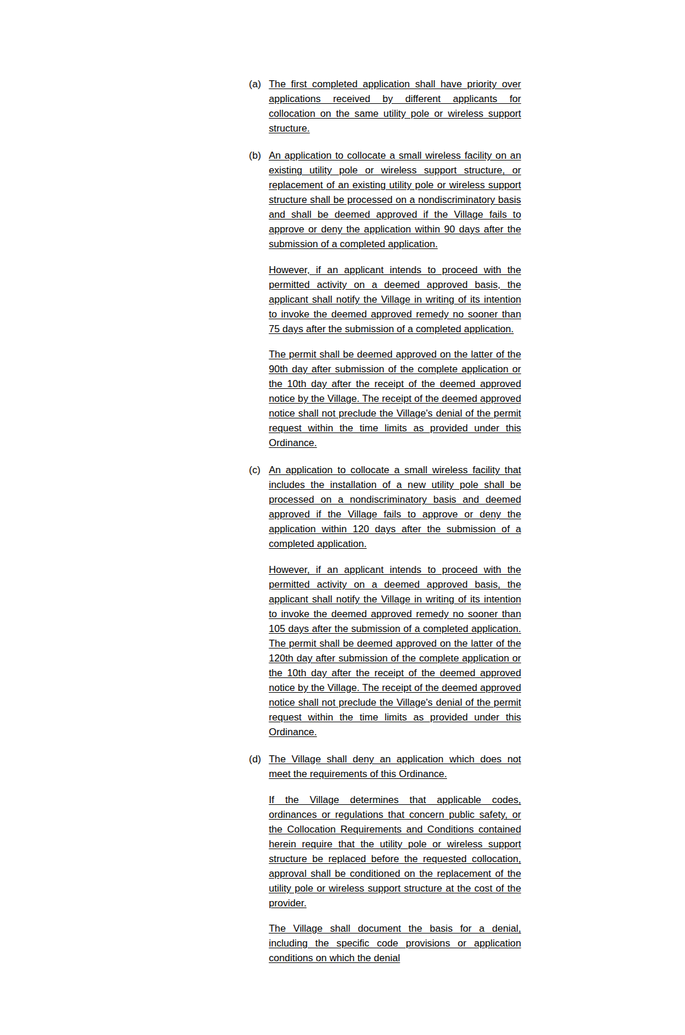(a)
The first completed application shall have priority over applications received by different applicants for collocation on the same utility pole or wireless support structure.
(b)
An application to collocate a small wireless facility on an existing utility pole or wireless support structure, or replacement of an existing utility pole or wireless support structure shall be processed on a nondiscriminatory basis and shall be deemed approved if the Village fails to approve or deny the application within 90 days after the submission of a completed application.
However, if an applicant intends to proceed with the permitted activity on a deemed approved basis, the applicant shall notify the Village in writing of its intention to invoke the deemed approved remedy no sooner than 75 days after the submission of a completed application.
The permit shall be deemed approved on the latter of the 90th day after submission of the complete application or the 10th day after the receipt of the deemed approved notice by the Village. The receipt of the deemed approved notice shall not preclude the Village's denial of the permit request within the time limits as provided under this Ordinance.
(c)
An application to collocate a small wireless facility that includes the installation of a new utility pole shall be processed on a nondiscriminatory basis and deemed approved if the Village fails to approve or deny the application within 120 days after the submission of a completed application.
However, if an applicant intends to proceed with the permitted activity on a deemed approved basis, the applicant shall notify the Village in writing of its intention to invoke the deemed approved remedy no sooner than 105 days after the submission of a completed application. The permit shall be deemed approved on the latter of the 120th day after submission of the complete application or the 10th day after the receipt of the deemed approved notice by the Village. The receipt of the deemed approved notice shall not preclude the Village's denial of the permit request within the time limits as provided under this Ordinance.
(d)
The Village shall deny an application which does not meet the requirements of this Ordinance.
If the Village determines that applicable codes, ordinances or regulations that concern public safety, or the Collocation Requirements and Conditions contained herein require that the utility pole or wireless support structure be replaced before the requested collocation, approval shall be conditioned on the replacement of the utility pole or wireless support structure at the cost of the provider.
The Village shall document the basis for a denial, including the specific code provisions or application conditions on which the denial